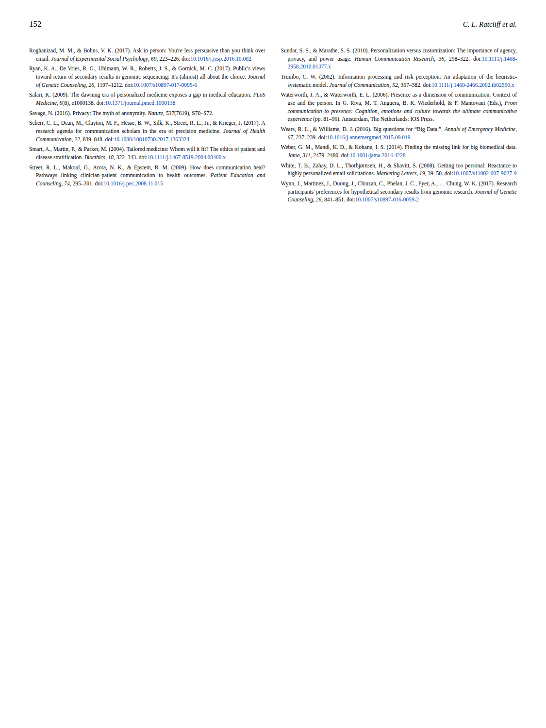152 C. L. Ratcliff et al.
Roghanizad, M. M., & Bohns, V. K. (2017). Ask in person: You're less persuasive than you think over email. Journal of Experimental Social Psychology, 69, 223–226. doi:10.1016/j.jesp.2016.10.002
Ryan, K. A., De Vries, R. G., Uhlmann, W. R., Roberts, J. S., & Gornick, M. C. (2017). Public's views toward return of secondary results in genomic sequencing: It's (almost) all about the choice. Journal of Genetic Counseling, 26, 1197–1212. doi:10.1007/s10897-017-0095-6
Salari, K. (2009). The dawning era of personalized medicine exposes a gap in medical education. PLoS Medicine, 6(8), e1000138. doi:10.1371/journal.pmed.1000138
Savage, N. (2016). Privacy: The myth of anonymity. Nature, 537(7619), S70–S72.
Scherr, C. L., Dean, M., Clayton, M. F., Hesse, B. W., Silk, K., Street, R. L., Jr., & Krieger, J. (2017). A research agenda for communication scholars in the era of precision medicine. Journal of Health Communication, 22, 839–848. doi:10.1080/10810730.2017.1363324
Smart, A., Martin, P., & Parker, M. (2004). Tailored medicine: Whom will it fit? The ethics of patient and disease stratification. Bioethics, 18, 322–343. doi:10.1111/j.1467-8519.2004.00400.x
Street, R. L., Makoul, G., Arora, N. K., & Epstein, R. M. (2009). How does communication heal? Pathways linking clinician-patient communication to health outcomes. Patient Education and Counseling, 74, 295–301. doi:10.1016/j.pec.2008.11.015
Sundar, S. S., & Marathe, S. S. (2010). Personalization versus customization: The importance of agency, privacy, and power usage. Human Communication Research, 36, 298–322. doi:10.1111/j.1468-2958.2010.01377.x
Trumbo, C. W. (2002). Information processing and risk perception: An adaptation of the heuristic-systematic model. Journal of Communication, 52, 367–382. doi:10.1111/j.1460-2466.2002.tb02550.x
Waterworth, J. A., & Waterworth, E. L. (2006). Presence as a dimension of communication: Context of use and the person. In G. Riva, M. T. Anguera, B. K. Wiederhold, & F. Mantovani (Eds.), From communication to presence: Cognition, emotions and culture towards the ultimate communicative experience (pp. 81–96). Amsterdam, The Netherlands: IOS Press.
Wears, R. L., & Williams, D. J. (2016). Big questions for “Big Data.”. Annals of Emergency Medicine, 67, 237–239. doi:10.1016/j.annemergmed.2015.09.019
Weber, G. M., Mandl, K. D., & Kohane, I. S. (2014). Finding the missing link for big biomedical data. Jama, 311, 2479–2480. doi:10.1001/jama.2014.4228
White, T. B., Zahay, D. L., Thorbjørnsen, H., & Shavitt, S. (2008). Getting too personal: Reactance to highly personalized email solicitations. Marketing Letters, 19, 39–50. doi:10.1007/s11002-007-9027-9
Wynn, J., Martinez, J., Duong, J., Chiuzan, C., Phelan, J. C., Fyer, A., … Chung, W. K. (2017). Research participants' preferences for hypothetical secondary results from genomic research. Journal of Genetic Counseling, 26, 841–851. doi:10.1007/s10897-016-0059-2